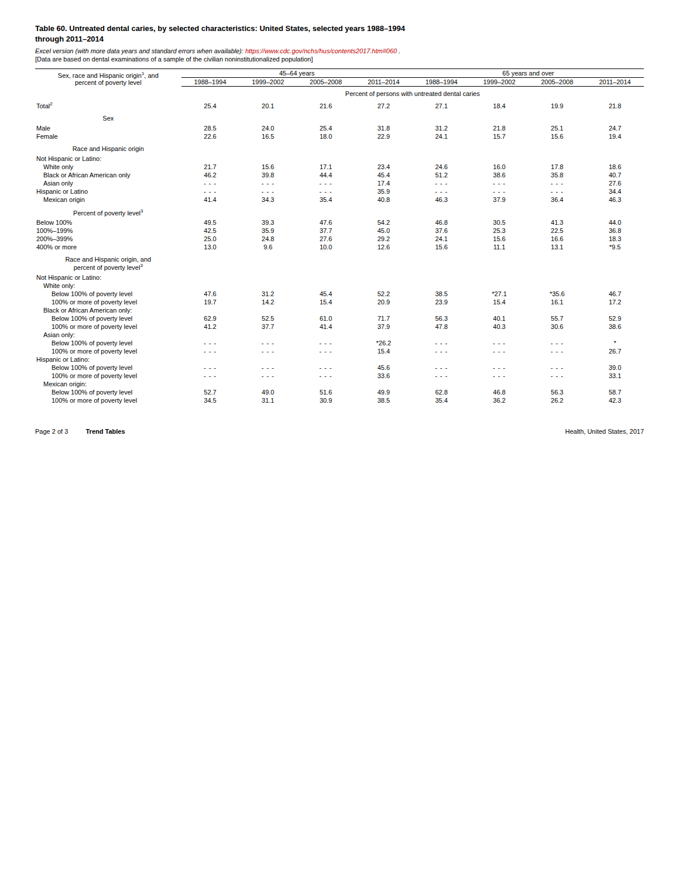Table 60. Untreated dental caries, by selected characteristics: United States, selected years 1988–1994
through 2011–2014
Excel version (with more data years and standard errors when available): https://www.cdc.gov/nchs/hus/contents2017.htm#060 .
[Data are based on dental examinations of a sample of the civilian noninstitutionalized population]
| Sex, race and Hispanic origin 1 , and percent of poverty level | 45–64 years | 65 years and over |
| --- | --- | --- |
| 1988–1994 | 1999–2002 | 2005–2008 | 2011–2014 | 1988–1994 | 1999–2002 | 2005–2008 | 2011–2014 |
| | Percent of persons with untreated dental caries |
| Total 2 | 25.4 | 20.1 | 21.6 | 27.2 | 27.1 | 18.4 | 19.9 | 21.8 |
| Sex | |
| Male | 28.5 | 24.0 | 25.4 | 31.8 | 31.2 | 21.8 | 25.1 | 24.7 |
| Female | 22.6 | 16.5 | 18.0 | 22.9 | 24.1 | 15.7 | 15.6 | 19.4 |
| Race and Hispanic origin | |
| Not Hispanic or Latino: | |
| White only | 21.7 | 15.6 | 17.1 | 23.4 | 24.6 | 16.0 | 17.8 | 18.6 |
| Black or African American only | 46.2 | 39.8 | 44.4 | 45.4 | 51.2 | 38.6 | 35.8 | 40.7 |
| Asian only | - - - | - - - | - - - | 17.4 | - - - | - - - | - - - | 27.6 |
| Hispanic or Latino | - - - | - - - | - - - | 35.9 | - - - | - - - | - - - | 34.4 |
| Mexican origin | 41.4 | 34.3 | 35.4 | 40.8 | 46.3 | 37.9 | 36.4 | 46.3 |
| Percent of poverty level 3 | |
| Below 100% | 49.5 | 39.3 | 47.6 | 54.2 | 46.8 | 30.5 | 41.3 | 44.0 |
| 100%–199% | 42.5 | 35.9 | 37.7 | 45.0 | 37.6 | 25.3 | 22.5 | 36.8 |
| 200%–399% | 25.0 | 24.8 | 27.6 | 29.2 | 24.1 | 15.6 | 16.6 | 18.3 |
| 400% or more | 13.0 | 9.6 | 10.0 | 12.6 | 15.6 | 11.1 | 13.1 | *9.5 |
| Race and Hispanic origin, and percent of poverty level 3 | |
| Not Hispanic or Latino: | |
| White only: | |
| Below 100% of poverty level | 47.6 | 31.2 | 45.4 | 52.2 | 38.5 | *27.1 | *35.6 | 46.7 |
| 100% or more of poverty level | 19.7 | 14.2 | 15.4 | 20.9 | 23.9 | 15.4 | 16.1 | 17.2 |
| Black or African American only: | |
| Below 100% of poverty level | 62.9 | 52.5 | 61.0 | 71.7 | 56.3 | 40.1 | 55.7 | 52.9 |
| 100% or more of poverty level | 41.2 | 37.7 | 41.4 | 37.9 | 47.8 | 40.3 | 30.6 | 38.6 |
| Asian only: | |
| Below 100% of poverty level | - - - | - - - | - - - | *26.2 | - - - | - - - | - - - | * |
| 100% or more of poverty level | - - - | - - - | - - - | 15.4 | - - - | - - - | - - - | 26.7 |
| Hispanic or Latino: | |
| Below 100% of poverty level | - - - | - - - | - - - | 45.6 | - - - | - - - | - - - | 39.0 |
| 100% or more of poverty level | - - - | - - - | - - - | 33.6 | - - - | - - - | - - - | 33.1 |
| Mexican origin: | |
| Below 100% of poverty level | 52.7 | 49.0 | 51.6 | 49.9 | 62.8 | 46.8 | 56.3 | 58.7 |
| 100% or more of poverty level | 34.5 | 31.1 | 30.9 | 38.5 | 35.4 | 36.2 | 26.2 | 42.3 |
Page 2 of 3 Trend Tables
Health, United States, 2017